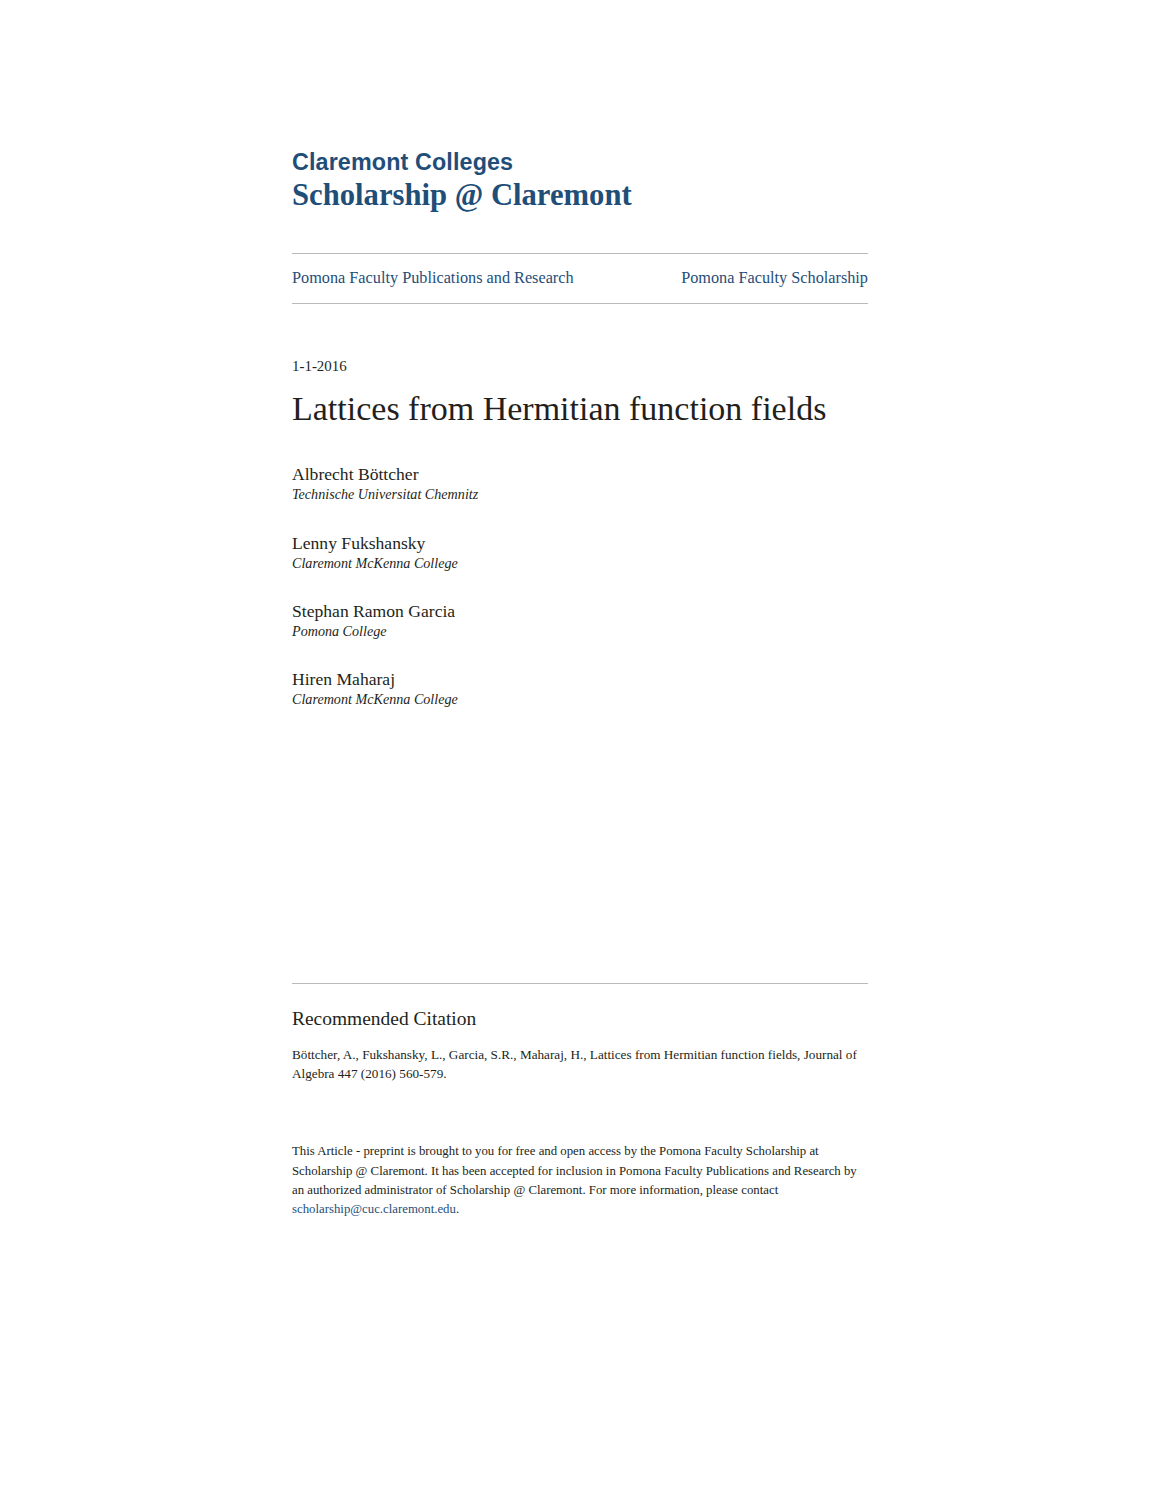Claremont Colleges
Scholarship @ Claremont
Pomona Faculty Publications and Research Pomona Faculty Scholarship
1-1-2016
Lattices from Hermitian function fields
Albrecht Böttcher
Technische Universitat Chemnitz
Lenny Fukshansky
Claremont McKenna College
Stephan Ramon Garcia
Pomona College
Hiren Maharaj
Claremont McKenna College
Recommended Citation
Böttcher, A., Fukshansky, L., Garcia, S.R., Maharaj, H., Lattices from Hermitian function fields, Journal of Algebra 447 (2016) 560-579.
This Article - preprint is brought to you for free and open access by the Pomona Faculty Scholarship at Scholarship @ Claremont. It has been accepted for inclusion in Pomona Faculty Publications and Research by an authorized administrator of Scholarship @ Claremont. For more information, please contact scholarship@cuc.claremont.edu.